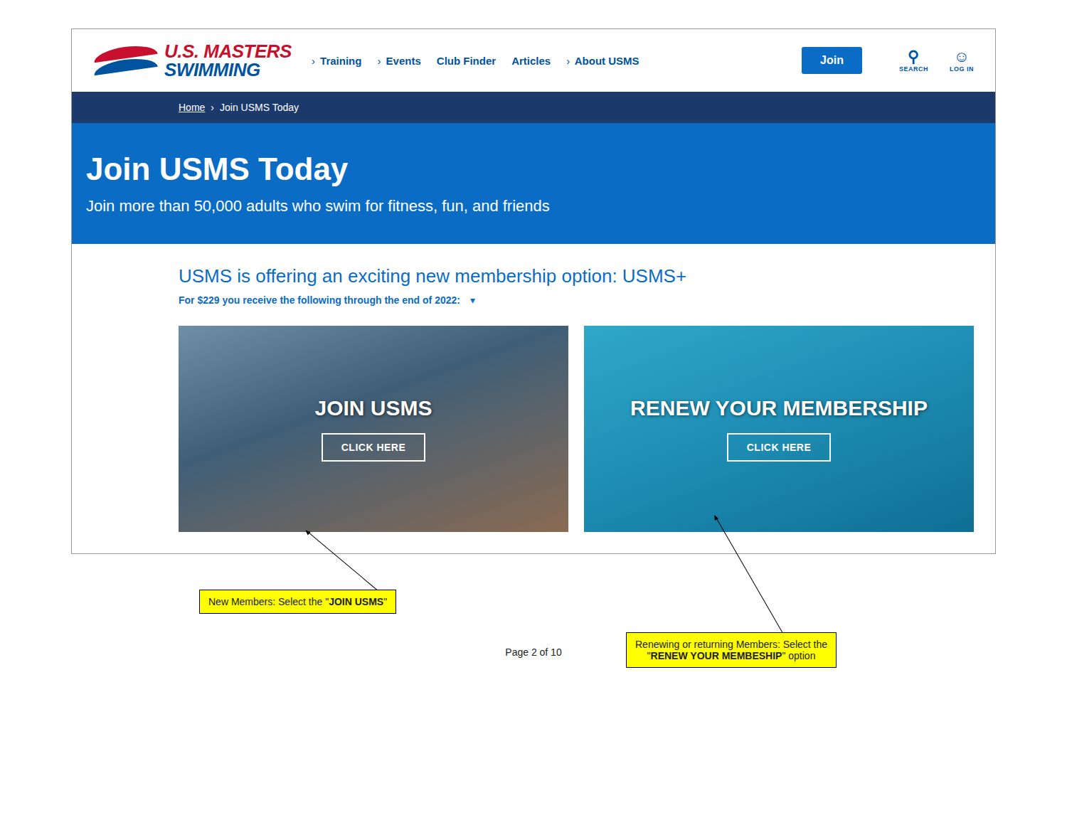U.S. MASTERS SWIMMING
› Training › Events Club Finder Articles › About USMS Join
⚲ SEARCH
☺ LOG IN
Home›Join USMS Today
Join USMS Today
Join more than 50,000 adults who swim for fitness, fun, and friends
USMS is offering an exciting new membership option: USMS+
For $229 you receive the following through the end of 2022: ▾
JOIN USMS
CLICK HERE
RENEW YOUR MEMBERSHIP
CLICK HERE
New Members: Select the "JOIN USMS"
Page 2 of 10
Renewing or returning Members: Select the
"RENEW YOUR MEMBESHIP" option